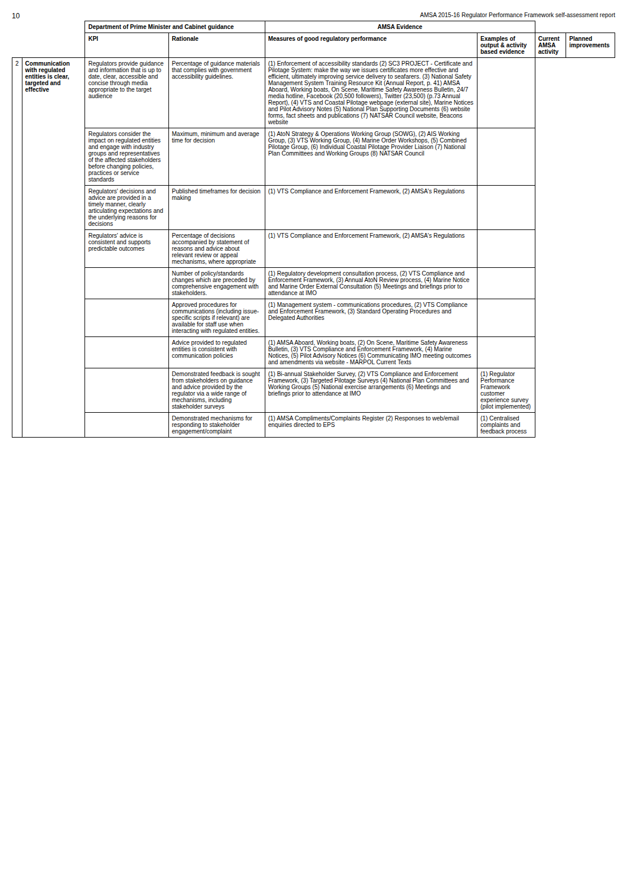10 AMSA 2015-16 Regulator Performance Framework self-assessment report
| | | Department of Prime Minister and Cabinet guidance | AMSA Evidence |
| --- | --- | --- | --- |
| KPI | Rationale | Measures of good regulatory performance | Examples of output & activity based evidence | Current AMSA activity | Planned improvements |
| 2 | Communication with regulated entities is clear, targeted and effective | Regulators provide guidance and information that is up to date, clear, accessible and concise through media appropriate to the target audience | Percentage of guidance materials that complies with government accessibility guidelines. | (1) Enforcement of accessibility standards (2) SC3 PROJECT - Certificate and Pilotage System: make the way we issues certificates more effective and efficient, ultimately improving service delivery to seafarers. (3) National Safety Management System Training Resource Kit (Annual Report, p. 41) AMSA Aboard, Working boats, On Scene, Maritime Safety Awareness Bulletin, 24/7 media hotline, Facebook (20,500 followers), Twitter (23,500) (p.73 Annual Report), (4) VTS and Coastal Pilotage webpage (external site), Marine Notices and Pilot Advisory Notes (5) National Plan Supporting Documents (6) website forms, fact sheets and publications (7) NATSAR Council website, Beacons website | |
| Regulators consider the impact on regulated entities and engage with industry groups and representatives of the affected stakeholders before changing policies, practices or service standards | Maximum, minimum and average time for decision | (1) AtoN Strategy & Operations Working Group (SOWG), (2) AIS Working Group, (3) VTS Working Group, (4) Marine Order Workshops, (5) Combined Pilotage Group, (6) Individual Coastal Pilotage Provider Liaison (7) National Plan Committees and Working Groups (8) NATSAR Council | |
| Regulators' decisions and advice are provided in a timely manner, clearly articulating expectations and the underlying reasons for decisions | Published timeframes for decision making | (1) VTS Compliance and Enforcement Framework, (2) AMSA's Regulations | |
| Regulators' advice is consistent and supports predictable outcomes | Percentage of decisions accompanied by statement of reasons and advice about relevant review or appeal mechanisms, where appropriate | (1) VTS Compliance and Enforcement Framework, (2) AMSA's Regulations | |
| | Number of policy/standards changes which are preceded by comprehensive engagement with stakeholders. | (1) Regulatory development consultation process, (2) VTS Compliance and Enforcement Framework, (3) Annual AtoN Review process, (4) Marine Notice and Marine Order External Consultation (5) Meetings and briefings prior to attendance at IMO | |
| | Approved procedures for communications (including issue-specific scripts if relevant) are available for staff use when interacting with regulated entities. | (1) Management system - communications procedures, (2) VTS Compliance and Enforcement Framework, (3) Standard Operating Procedures and Delegated Authorities | |
| | Advice provided to regulated entities is consistent with communication policies | (1) AMSA Aboard, Working boats, (2) On Scene, Maritime Safety Awareness Bulletin, (3) VTS Compliance and Enforcement Framework, (4) Marine Notices, (5) Pilot Advisory Notices (6) Communicating IMO meeting outcomes and amendments via website - MARPOL Current Texts | |
| | Demonstrated feedback is sought from stakeholders on guidance and advice provided by the regulator via a wide range of mechanisms, including stakeholder surveys | (1) Bi-annual Stakeholder Survey, (2) VTS Compliance and Enforcement Framework, (3) Targeted Pilotage Surveys (4) National Plan Committees and Working Groups (5) National exercise arrangements (6) Meetings and briefings prior to attendance at IMO | (1) Regulator Performance Framework customer experience survey (pilot implemented) |
| | Demonstrated mechanisms for responding to stakeholder engagement/complaint | (1) AMSA Compliments/Complaints Register (2) Responses to web/email enquiries directed to EPS | (1) Centralised complaints and feedback process |